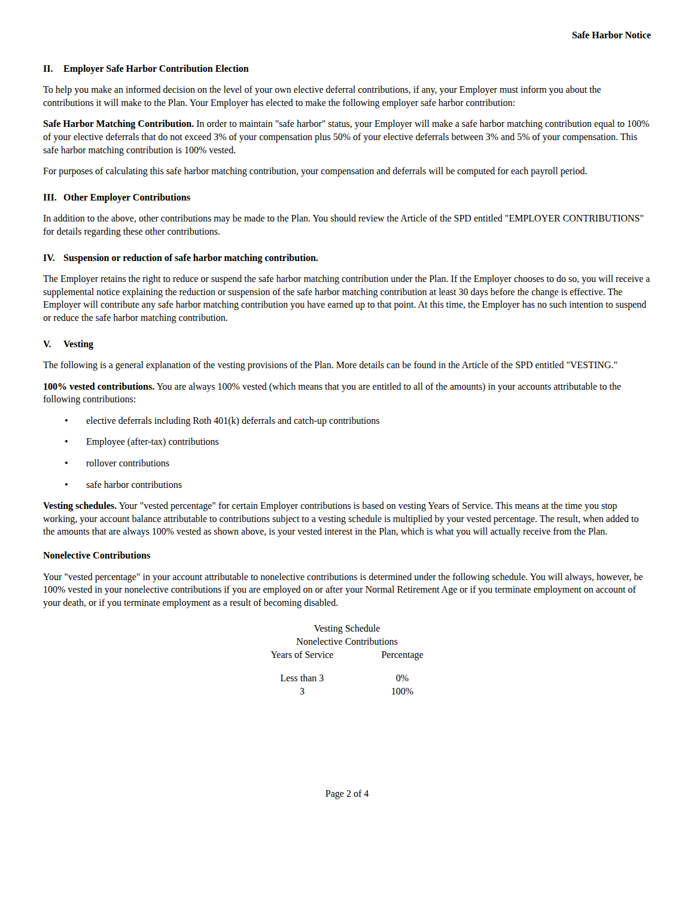Safe Harbor Notice
II.
Employer Safe Harbor Contribution Election
To help you make an informed decision on the level of your own elective deferral contributions, if any, your Employer must inform you about the contributions it will make to the Plan. Your Employer has elected to make the following employer safe harbor contribution:
Safe Harbor Matching Contribution. In order to maintain "safe harbor" status, your Employer will make a safe harbor matching contribution equal to 100% of your elective deferrals that do not exceed 3% of your compensation plus 50% of your elective deferrals between 3% and 5% of your compensation. This safe harbor matching contribution is 100% vested.
For purposes of calculating this safe harbor matching contribution, your compensation and deferrals will be computed for each payroll period.
III.
Other Employer Contributions
In addition to the above, other contributions may be made to the Plan. You should review the Article of the SPD entitled "EMPLOYER CONTRIBUTIONS" for details regarding these other contributions.
IV.
Suspension or reduction of safe harbor matching contribution.
The Employer retains the right to reduce or suspend the safe harbor matching contribution under the Plan. If the Employer chooses to do so, you will receive a supplemental notice explaining the reduction or suspension of the safe harbor matching contribution at least 30 days before the change is effective. The Employer will contribute any safe harbor matching contribution you have earned up to that point. At this time, the Employer has no such intention to suspend or reduce the safe harbor matching contribution.
V.
Vesting
The following is a general explanation of the vesting provisions of the Plan. More details can be found in the Article of the SPD entitled "VESTING."
100% vested contributions. You are always 100% vested (which means that you are entitled to all of the amounts) in your accounts attributable to the following contributions:
elective deferrals including Roth 401(k) deferrals and catch-up contributions
Employee (after-tax) contributions
rollover contributions
safe harbor contributions
Vesting schedules. Your "vested percentage" for certain Employer contributions is based on vesting Years of Service. This means at the time you stop working, your account balance attributable to contributions subject to a vesting schedule is multiplied by your vested percentage. The result, when added to the amounts that are always 100% vested as shown above, is your vested interest in the Plan, which is what you will actually receive from the Plan.
Nonelective Contributions
Your "vested percentage" in your account attributable to nonelective contributions is determined under the following schedule. You will always, however, be 100% vested in your nonelective contributions if you are employed on or after your Normal Retirement Age or if you terminate employment on account of your death, or if you terminate employment as a result of becoming disabled.
Vesting Schedule Nonelective Contributions
| Years of Service | Percentage |
| --- | --- |
| Less than 3 | 0% |
| 3 | 100% |
Page 2 of 4